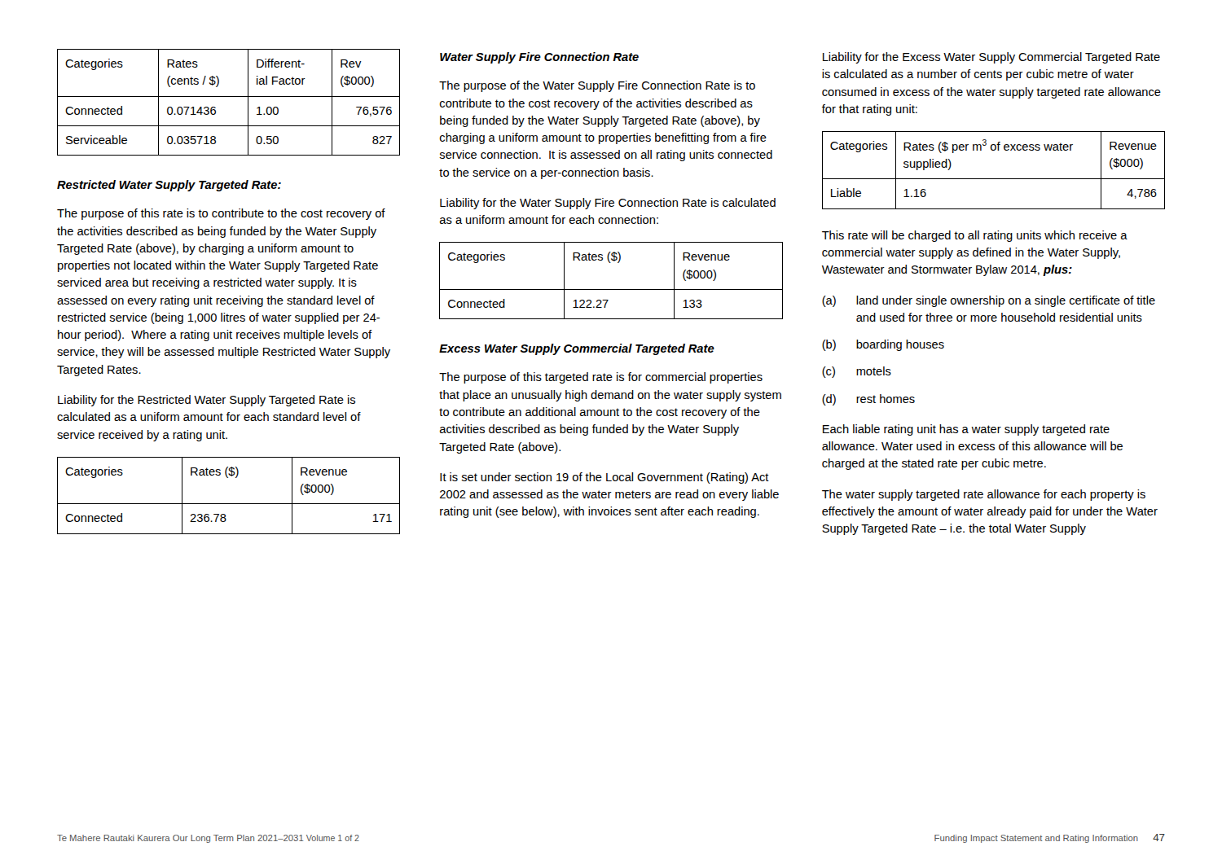| Categories | Rates (cents / $) | Different- ial Factor | Rev ($000) |
| --- | --- | --- | --- |
| Connected | 0.071436 | 1.00 | 76,576 |
| Serviceable | 0.035718 | 0.50 | 827 |
Restricted Water Supply Targeted Rate:
The purpose of this rate is to contribute to the cost recovery of the activities described as being funded by the Water Supply Targeted Rate (above), by charging a uniform amount to properties not located within the Water Supply Targeted Rate serviced area but receiving a restricted water supply. It is assessed on every rating unit receiving the standard level of restricted service (being 1,000 litres of water supplied per 24-hour period). Where a rating unit receives multiple levels of service, they will be assessed multiple Restricted Water Supply Targeted Rates.
Liability for the Restricted Water Supply Targeted Rate is calculated as a uniform amount for each standard level of service received by a rating unit.
| Categories | Rates ($) | Revenue ($000) |
| --- | --- | --- |
| Connected | 236.78 | 171 |
Water Supply Fire Connection Rate
The purpose of the Water Supply Fire Connection Rate is to contribute to the cost recovery of the activities described as being funded by the Water Supply Targeted Rate (above), by charging a uniform amount to properties benefitting from a fire service connection. It is assessed on all rating units connected to the service on a per-connection basis.
Liability for the Water Supply Fire Connection Rate is calculated as a uniform amount for each connection:
| Categories | Rates ($) | Revenue ($000) |
| --- | --- | --- |
| Connected | 122.27 | 133 |
Excess Water Supply Commercial Targeted Rate
The purpose of this targeted rate is for commercial properties that place an unusually high demand on the water supply system to contribute an additional amount to the cost recovery of the activities described as being funded by the Water Supply Targeted Rate (above).
It is set under section 19 of the Local Government (Rating) Act 2002 and assessed as the water meters are read on every liable rating unit (see below), with invoices sent after each reading.
Liability for the Excess Water Supply Commercial Targeted Rate is calculated as a number of cents per cubic metre of water consumed in excess of the water supply targeted rate allowance for that rating unit:
| Categories | Rates ($ per m 3 of excess water supplied) | Revenue ($000) |
| --- | --- | --- |
| Liable | 1.16 | 4,786 |
This rate will be charged to all rating units which receive a commercial water supply as defined in the Water Supply, Wastewater and Stormwater Bylaw 2014, plus:
land under single ownership on a single certificate of title and used for three or more household residential units
boarding houses
motels
rest homes
Each liable rating unit has a water supply targeted rate allowance. Water used in excess of this allowance will be charged at the stated rate per cubic metre.
The water supply targeted rate allowance for each property is effectively the amount of water already paid for under the Water Supply Targeted Rate – i.e. the total Water Supply
Te Mahere Rautaki Kaurera Our Long Term Plan 2021–2031 Volume 1 of 2
Funding Impact Statement and Rating Information 47